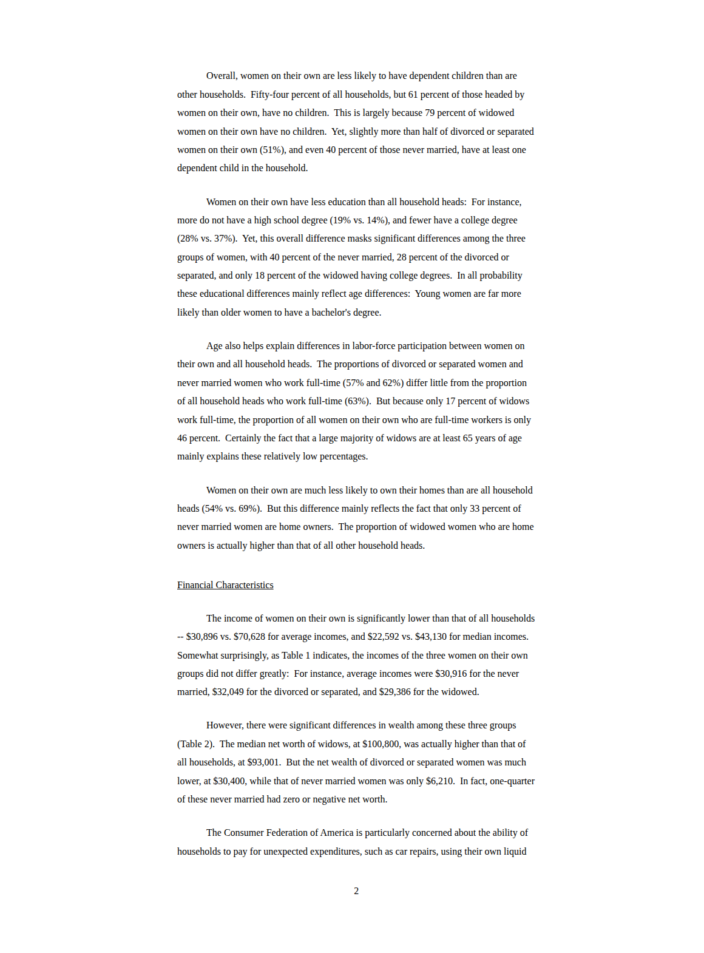Overall, women on their own are less likely to have dependent children than are other households. Fifty-four percent of all households, but 61 percent of those headed by women on their own, have no children. This is largely because 79 percent of widowed women on their own have no children. Yet, slightly more than half of divorced or separated women on their own (51%), and even 40 percent of those never married, have at least one dependent child in the household.
Women on their own have less education than all household heads: For instance, more do not have a high school degree (19% vs. 14%), and fewer have a college degree (28% vs. 37%). Yet, this overall difference masks significant differences among the three groups of women, with 40 percent of the never married, 28 percent of the divorced or separated, and only 18 percent of the widowed having college degrees. In all probability these educational differences mainly reflect age differences: Young women are far more likely than older women to have a bachelor's degree.
Age also helps explain differences in labor-force participation between women on their own and all household heads. The proportions of divorced or separated women and never married women who work full-time (57% and 62%) differ little from the proportion of all household heads who work full-time (63%). But because only 17 percent of widows work full-time, the proportion of all women on their own who are full-time workers is only 46 percent. Certainly the fact that a large majority of widows are at least 65 years of age mainly explains these relatively low percentages.
Women on their own are much less likely to own their homes than are all household heads (54% vs. 69%). But this difference mainly reflects the fact that only 33 percent of never married women are home owners. The proportion of widowed women who are home owners is actually higher than that of all other household heads.
Financial Characteristics
The income of women on their own is significantly lower than that of all households -- $30,896 vs. $70,628 for average incomes, and $22,592 vs. $43,130 for median incomes. Somewhat surprisingly, as Table 1 indicates, the incomes of the three women on their own groups did not differ greatly: For instance, average incomes were $30,916 for the never married, $32,049 for the divorced or separated, and $29,386 for the widowed.
However, there were significant differences in wealth among these three groups (Table 2). The median net worth of widows, at $100,800, was actually higher than that of all households, at $93,001. But the net wealth of divorced or separated women was much lower, at $30,400, while that of never married women was only $6,210. In fact, one-quarter of these never married had zero or negative net worth.
The Consumer Federation of America is particularly concerned about the ability of households to pay for unexpected expenditures, such as car repairs, using their own liquid
2